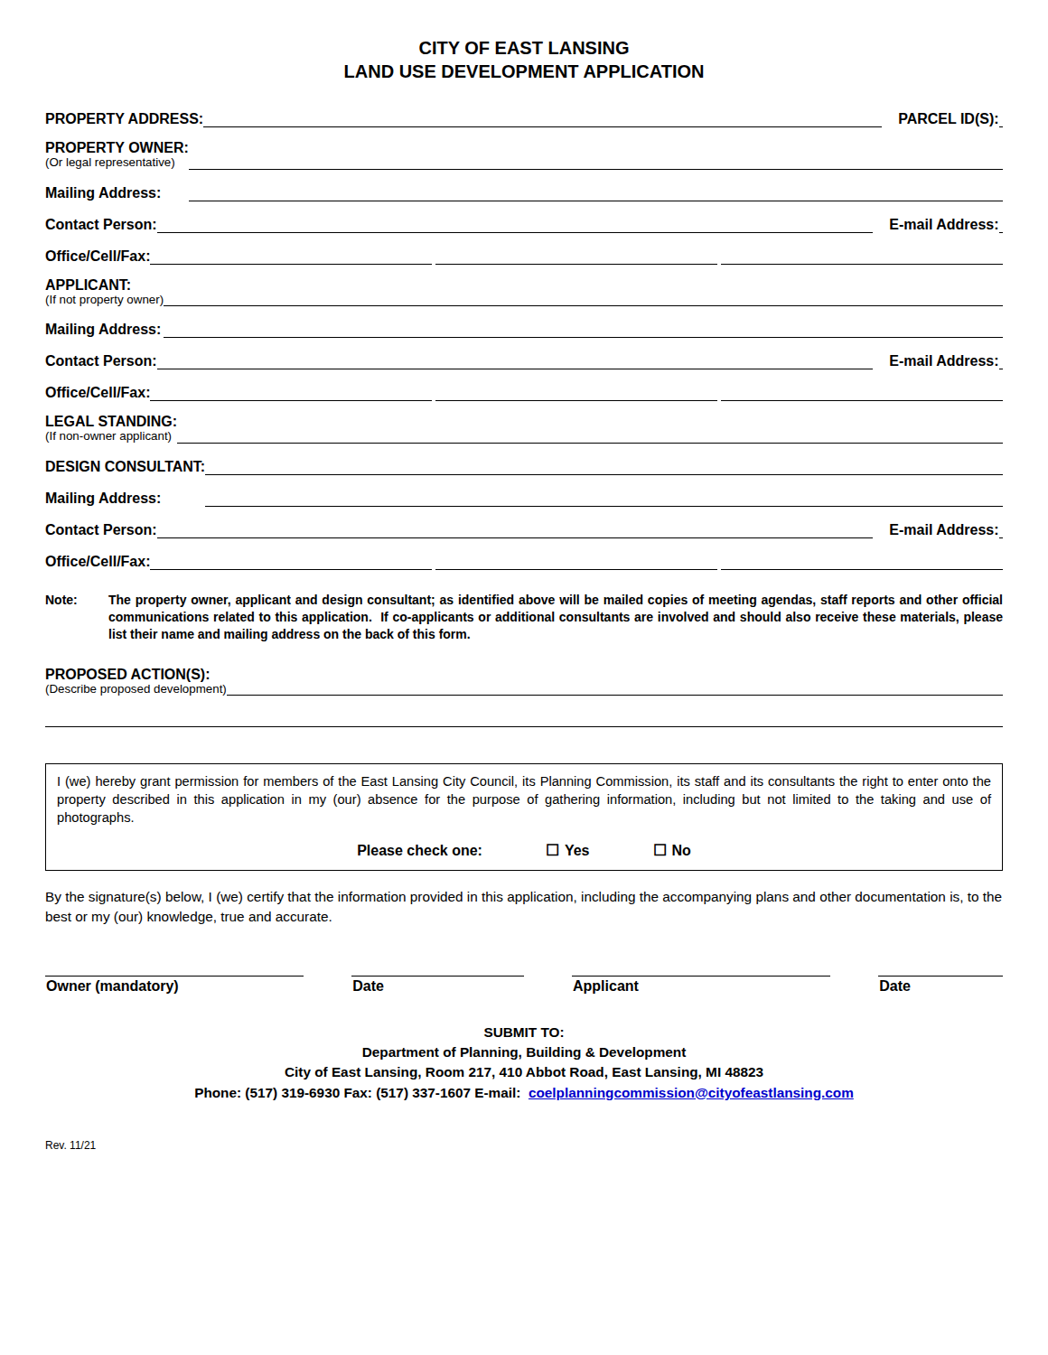CITY OF EAST LANSING
LAND USE DEVELOPMENT APPLICATION
| PROPERTY ADDRESS: | | PARCEL ID(S): | |
| PROPERTY OWNER: (Or legal representative) | |
| Mailing Address: | |
| Contact Person: | | E-mail Address: | |
| Office/Cell/Fax: | | | | | |
| APPLICANT: (If not property owner) | |
| Mailing Address: | |
| Contact Person: | | E-mail Address: | |
| Office/Cell/Fax: | | | | | |
| LEGAL STANDING: (If non-owner applicant) | |
| DESIGN CONSULTANT: | |
| Mailing Address: | |
| Contact Person: | | E-mail Address: | |
| Office/Cell/Fax: | | | | | |
Note:
The property owner, applicant and design consultant; as identified above will be mailed copies of meeting agendas, staff reports and other official communications related to this application. If co-applicants or additional consultants are involved and should also receive these materials, please list their name and mailing address on the back of this form.
| PROPOSED ACTION(S): (Describe proposed development) | |
I (we) hereby grant permission for members of the East Lansing City Council, its Planning Commission, its staff and its consultants the right to enter onto the property described in this application in my (our) absence for the purpose of gathering information, including but not limited to the taking and use of photographs.
Please check one: ☐Yes ☐No
By the signature(s) below, I (we) certify that the information provided in this application, including the accompanying plans and other documentation is, to the best or my (our) knowledge, true and accurate.
| Owner (mandatory) | | Date | | Applicant | | Date |
SUBMIT TO:
Department of Planning, Building & Development
City of East Lansing, Room 217, 410 Abbot Road, East Lansing, MI 48823
Phone: (517) 319-6930 Fax: (517) 337-1607 E-mail: coelplanningcommission@cityofeastlansing.com
Rev. 11/21